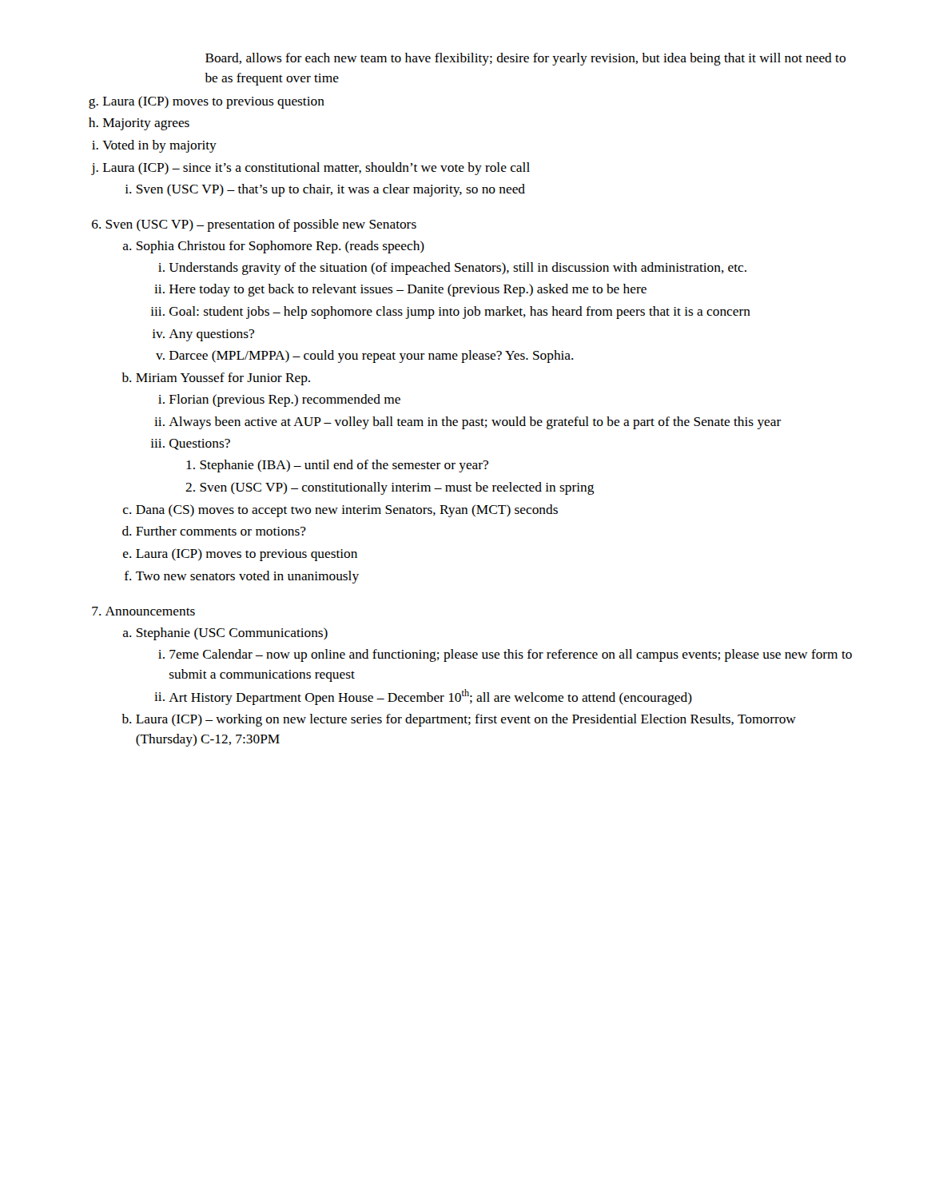Board, allows for each new team to have flexibility; desire for yearly revision, but idea being that it will not need to be as frequent over time
Laura (ICP) moves to previous question
Majority agrees
Voted in by majority
Laura (ICP) – since it’s a constitutional matter, shouldn’t we vote by role call
Sven (USC VP) – that’s up to chair, it was a clear majority, so no need
Sven (USC VP) – presentation of possible new Senators
Sophia Christou for Sophomore Rep. (reads speech)
Understands gravity of the situation (of impeached Senators), still in discussion with administration, etc.
Here today to get back to relevant issues – Danite (previous Rep.) asked me to be here
Goal: student jobs – help sophomore class jump into job market, has heard from peers that it is a concern
Any questions?
Darcee (MPL/MPPA) – could you repeat your name please? Yes. Sophia.
Miriam Youssef for Junior Rep.
Florian (previous Rep.) recommended me
Always been active at AUP – volley ball team in the past; would be grateful to be a part of the Senate this year
Questions?
Stephanie (IBA) – until end of the semester or year?
Sven (USC VP) – constitutionally interim – must be reelected in spring
Dana (CS) moves to accept two new interim Senators, Ryan (MCT) seconds
Further comments or motions?
Laura (ICP) moves to previous question
Two new senators voted in unanimously
Announcements
Stephanie (USC Communications)
7eme Calendar – now up online and functioning; please use this for reference on all campus events; please use new form to submit a communications request
Art History Department Open House – December 10th; all are welcome to attend (encouraged)
Laura (ICP) – working on new lecture series for department; first event on the Presidential Election Results, Tomorrow (Thursday) C-12, 7:30PM